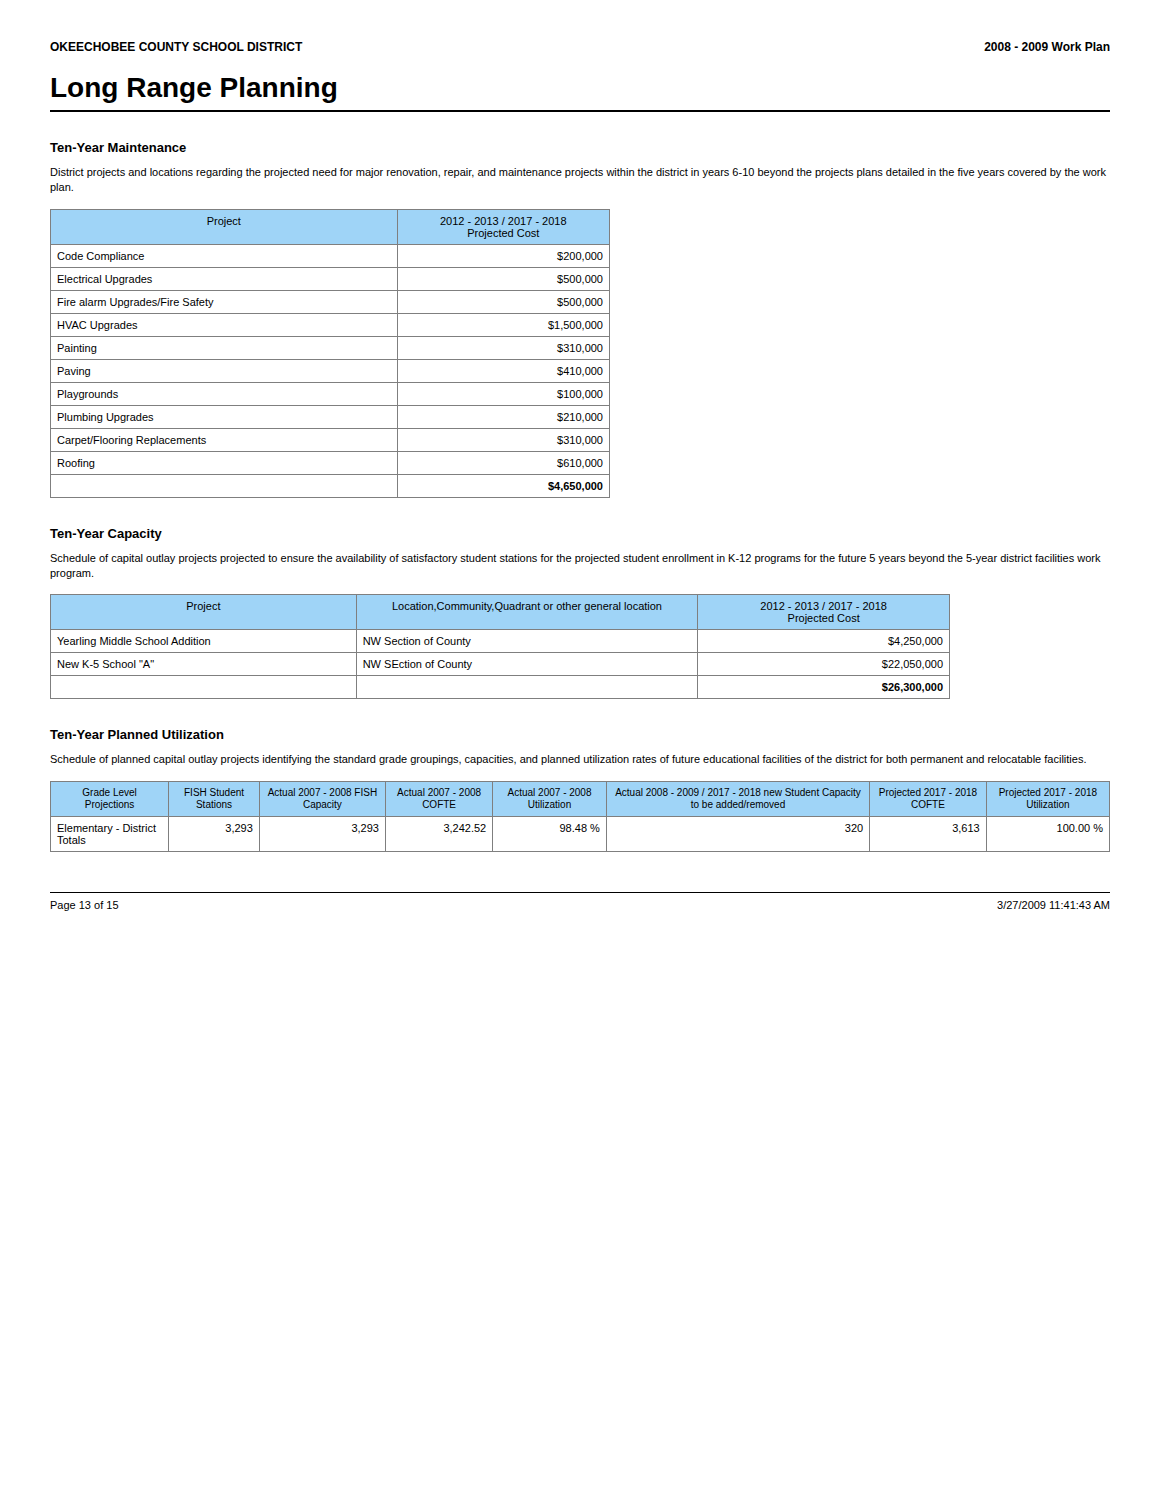OKEECHOBEE COUNTY SCHOOL DISTRICT 2008 - 2009 Work Plan
Long Range Planning
Ten-Year Maintenance
District projects and locations regarding the projected need for major renovation, repair, and maintenance projects within the district in years 6-10 beyond the projects plans detailed in the five years covered by the work plan.
| Project | 2012 - 2013 / 2017 - 2018 Projected Cost |
| --- | --- |
| Code Compliance | $200,000 |
| Electrical Upgrades | $500,000 |
| Fire alarm Upgrades/Fire Safety | $500,000 |
| HVAC Upgrades | $1,500,000 |
| Painting | $310,000 |
| Paving | $410,000 |
| Playgrounds | $100,000 |
| Plumbing Upgrades | $210,000 |
| Carpet/Flooring Replacements | $310,000 |
| Roofing | $610,000 |
| | $4,650,000 |
Ten-Year Capacity
Schedule of capital outlay projects projected to ensure the availability of satisfactory student stations for the projected student enrollment in K-12 programs for the future 5 years beyond the 5-year district facilities work program.
| Project | Location,Community,Quadrant or other general location | 2012 - 2013 / 2017 - 2018 Projected Cost |
| --- | --- | --- |
| Yearling Middle School Addition | NW Section of County | $4,250,000 |
| New K-5 School "A" | NW SEction of County | $22,050,000 |
| | | $26,300,000 |
Ten-Year Planned Utilization
Schedule of planned capital outlay projects identifying the standard grade groupings, capacities, and planned utilization rates of future educational facilities of the district for both permanent and relocatable facilities.
| Grade Level Projections | FISH Student Stations | Actual 2007 - 2008 FISH Capacity | Actual 2007 - 2008 COFTE | Actual 2007 - 2008 Utilization | Actual 2008 - 2009 / 2017 - 2018 new Student Capacity to be added/removed | Projected 2017 - 2018 COFTE | Projected 2017 - 2018 Utilization |
| --- | --- | --- | --- | --- | --- | --- | --- |
| Elementary - District Totals | 3,293 | 3,293 | 3,242.52 | 98.48 % | 320 | 3,613 | 100.00 % |
Page 13 of 15 3/27/2009 11:41:43 AM